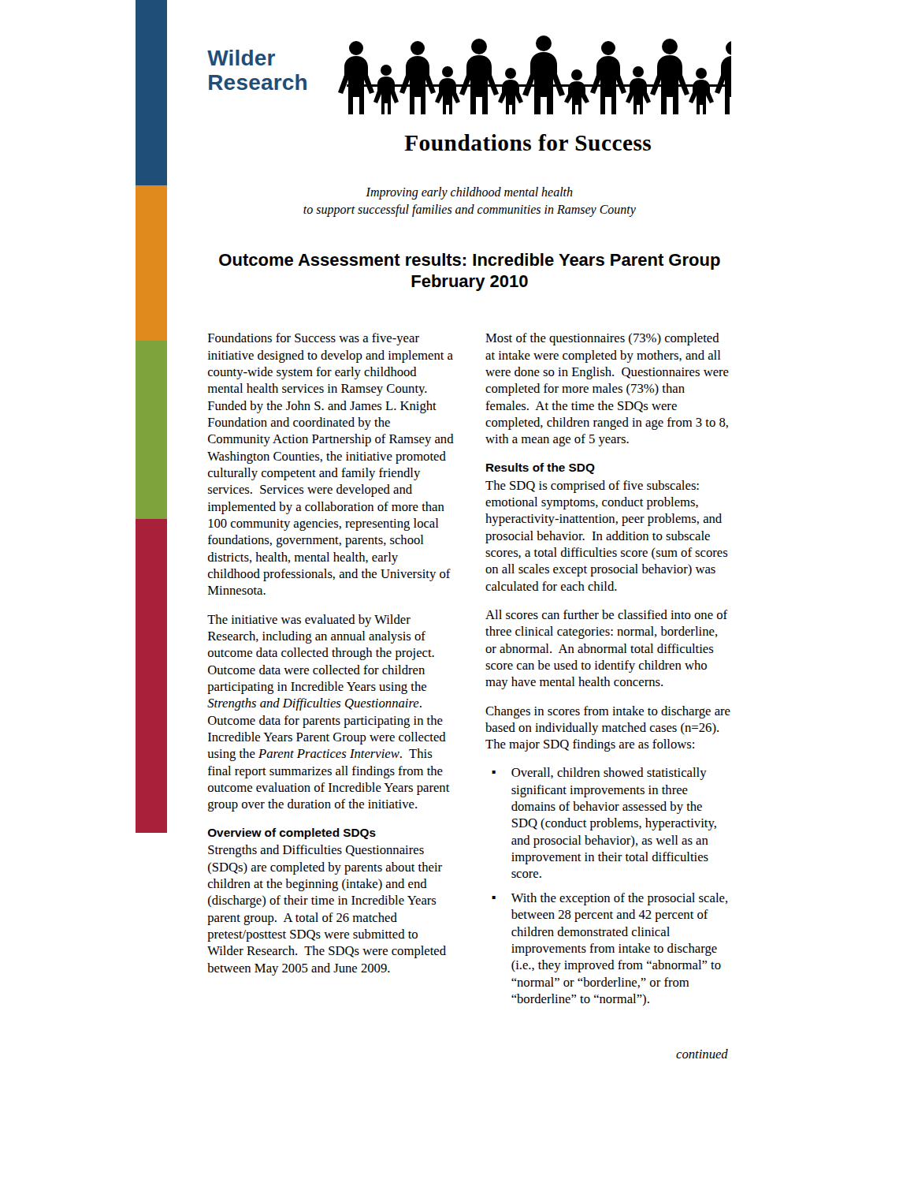Wilder
Research
Foundations for Success
Improving early childhood mental health
to support successful families and communities in Ramsey County
Outcome Assessment results: Incredible Years Parent Group
February 2010
Foundations for Success was a five-year initiative designed to develop and implement a county-wide system for early childhood mental health services in Ramsey County. Funded by the John S. and James L. Knight Foundation and coordinated by the Community Action Partnership of Ramsey and Washington Counties, the initiative promoted culturally competent and family friendly services. Services were developed and implemented by a collaboration of more than 100 community agencies, representing local foundations, government, parents, school districts, health, mental health, early childhood professionals, and the University of Minnesota.
The initiative was evaluated by Wilder Research, including an annual analysis of outcome data collected through the project. Outcome data were collected for children participating in Incredible Years using the Strengths and Difficulties Questionnaire. Outcome data for parents participating in the Incredible Years Parent Group were collected using the Parent Practices Interview. This final report summarizes all findings from the outcome evaluation of Incredible Years parent group over the duration of the initiative.
Overview of completed SDQs
Strengths and Difficulties Questionnaires (SDQs) are completed by parents about their children at the beginning (intake) and end (discharge) of their time in Incredible Years parent group. A total of 26 matched pretest/posttest SDQs were submitted to Wilder Research. The SDQs were completed between May 2005 and June 2009.
Most of the questionnaires (73%) completed at intake were completed by mothers, and all were done so in English. Questionnaires were completed for more males (73%) than females. At the time the SDQs were completed, children ranged in age from 3 to 8, with a mean age of 5 years.
Results of the SDQ
The SDQ is comprised of five subscales: emotional symptoms, conduct problems, hyperactivity-inattention, peer problems, and prosocial behavior. In addition to subscale scores, a total difficulties score (sum of scores on all scales except prosocial behavior) was calculated for each child.
All scores can further be classified into one of three clinical categories: normal, borderline, or abnormal. An abnormal total difficulties score can be used to identify children who may have mental health concerns.
Changes in scores from intake to discharge are based on individually matched cases (n=26). The major SDQ findings are as follows:
Overall, children showed statistically significant improvements in three domains of behavior assessed by the SDQ (conduct problems, hyperactivity, and prosocial behavior), as well as an improvement in their total difficulties score.
With the exception of the prosocial scale, between 28 percent and 42 percent of children demonstrated clinical improvements from intake to discharge (i.e., they improved from “abnormal” to “normal” or “borderline,” or from “borderline” to “normal”).
continued